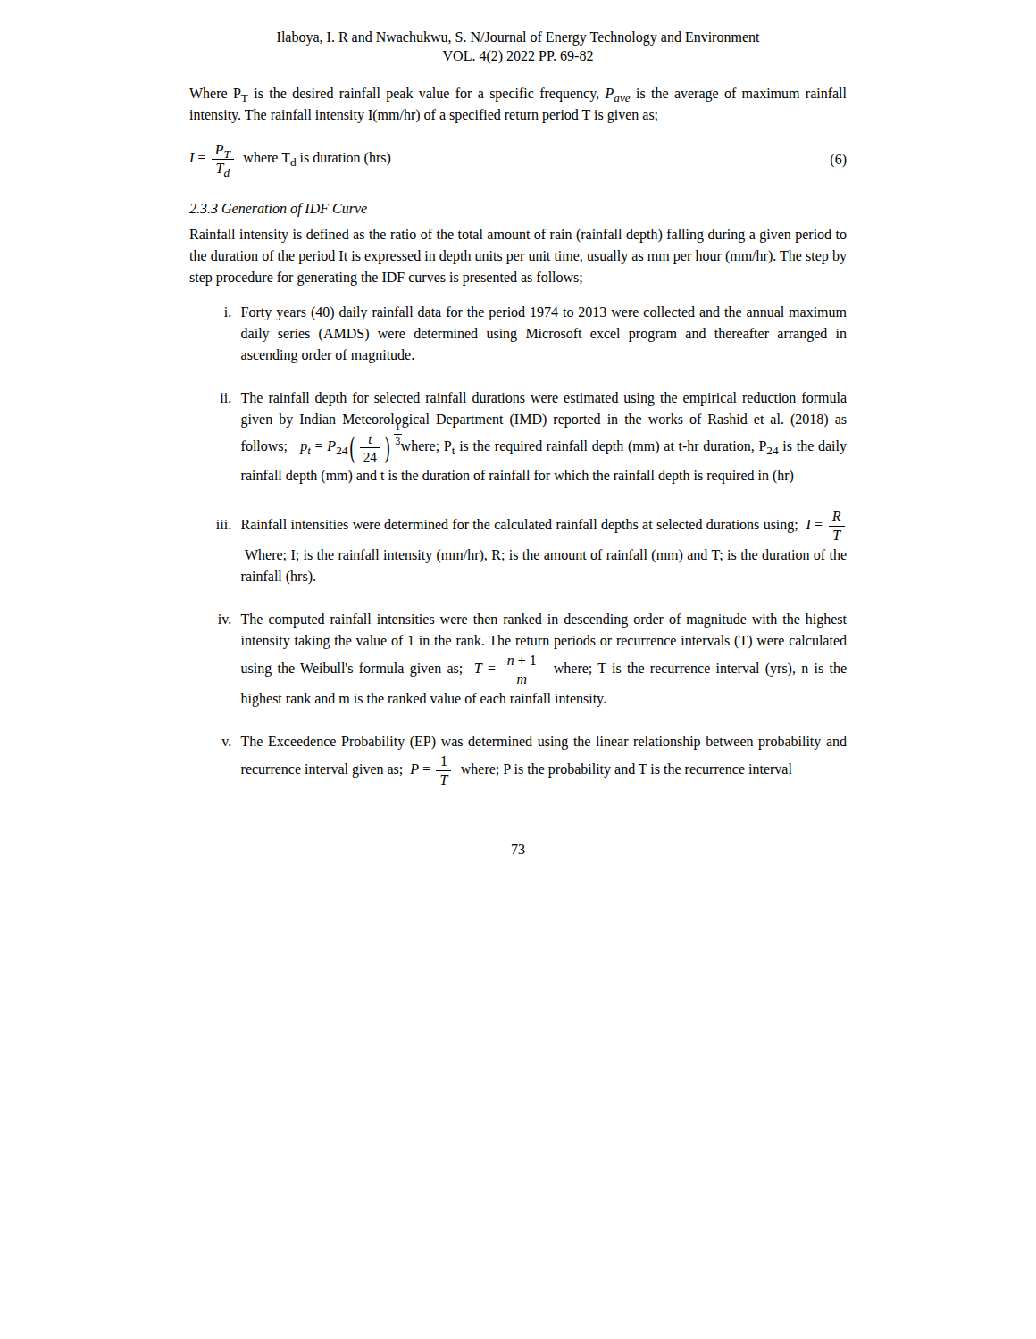Ilaboya, I. R and Nwachukwu, S. N/Journal of Energy Technology and Environment VOL. 4(2) 2022 PP. 69-82
Where PT is the desired rainfall peak value for a specific frequency, Pave is the average of maximum rainfall intensity. The rainfall intensity I(mm/hr) of a specified return period T is given as;
I = PT Td where Td is duration (hrs) (6)
2.3.3 Generation of IDF Curve
Rainfall intensity is defined as the ratio of the total amount of rain (rainfall depth) falling during a given period to the duration of the period It is expressed in depth units per unit time, usually as mm per hour (mm/hr). The step by step procedure for generating the IDF curves is presented as follows;
Forty years (40) daily rainfall data for the period 1974 to 2013 were collected and the annual maximum daily series (AMDS) were determined using Microsoft excel program and thereafter arranged in ascending order of magnitude.
The rainfall depth for selected rainfall durations were estimated using the empirical reduction formula given by Indian Meteorological Department (IMD) reported in the works of Rashid et al. (2018) as follows; pt = P24(t 24) 13 where; Pt is the required rainfall depth (mm) at t-hr duration, P24 is the daily rainfall depth (mm) and t is the duration of rainfall for which the rainfall depth is required in (hr)
Rainfall intensities were determined for the calculated rainfall depths at selected durations using; I = R T Where; I; is the rainfall intensity (mm/hr), R; is the amount of rainfall (mm) and T; is the duration of the rainfall (hrs).
The computed rainfall intensities were then ranked in descending order of magnitude with the highest intensity taking the value of 1 in the rank. The return periods or recurrence intervals (T) were calculated using the Weibull's formula given as; T = n + 1 m where; T is the recurrence interval (yrs), n is the highest rank and m is the ranked value of each rainfall intensity.
The Exceedence Probability (EP) was determined using the linear relationship between probability and recurrence interval given as; P = 1 T where; P is the probability and T is the recurrence interval
73